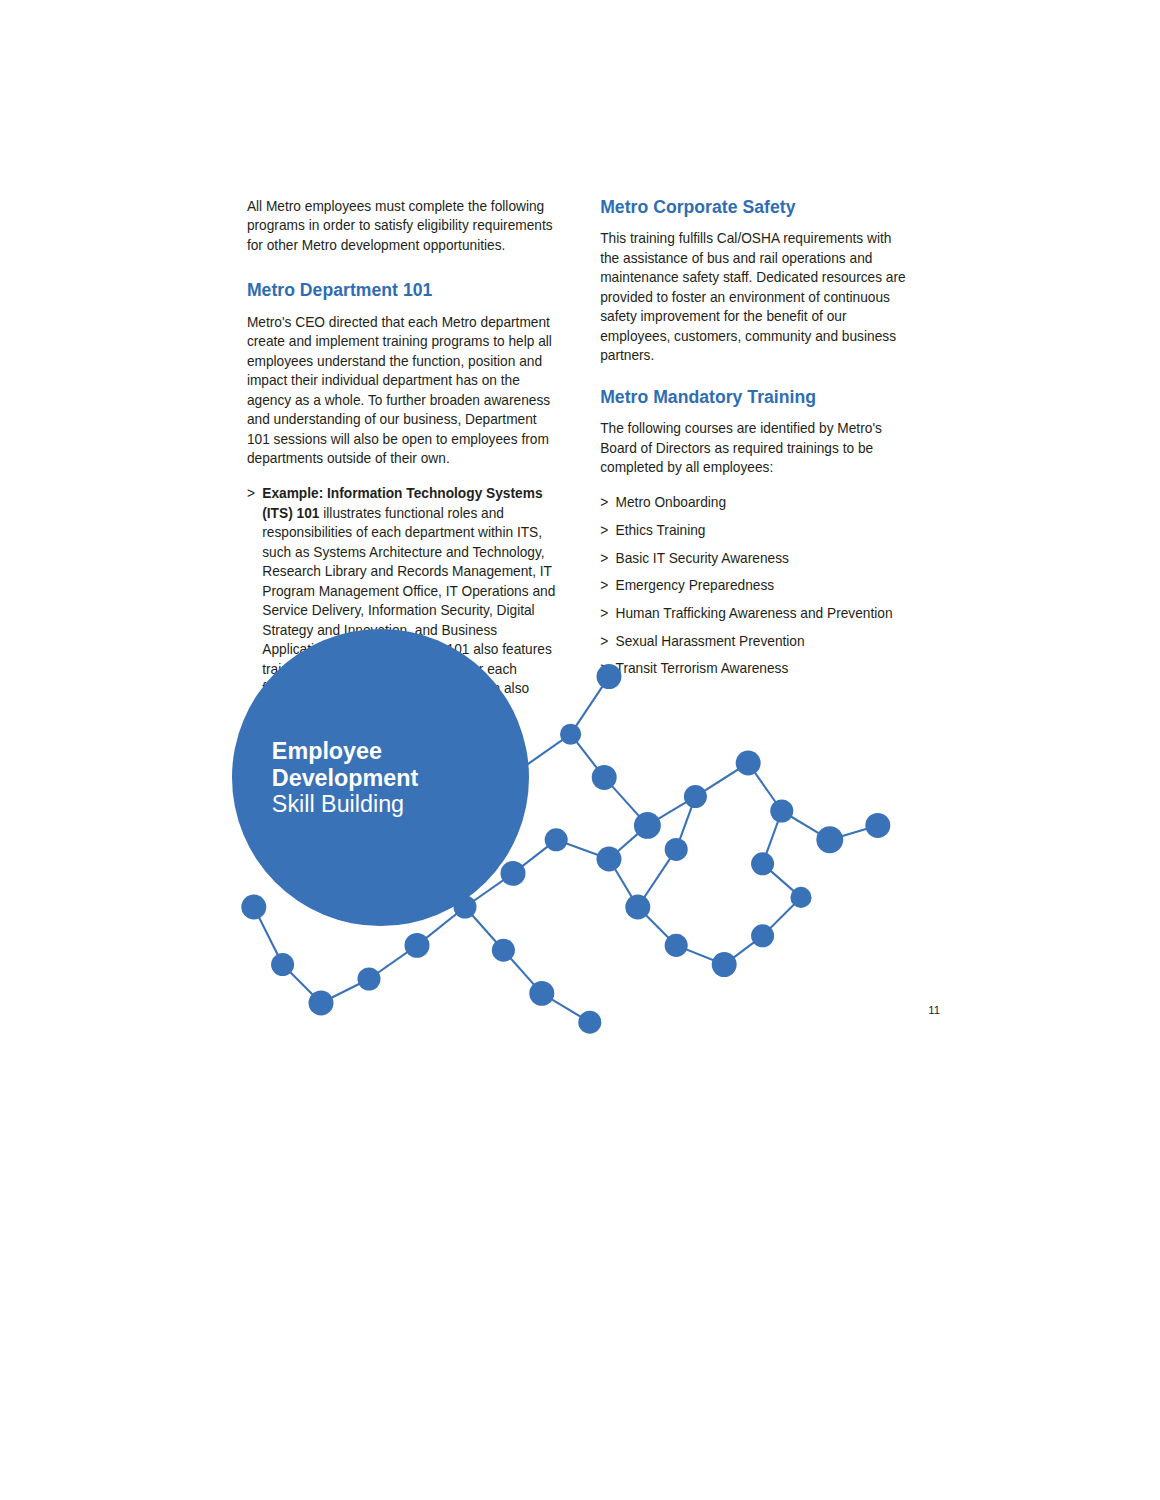All Metro employees must complete the following programs in order to satisfy eligibility requirements for other Metro development opportunities.
Metro Department 101
Metro's CEO directed that each Metro department create and implement training programs to help all employees understand the function, position and impact their individual department has on the agency as a whole. To further broaden awareness and understanding of our business, Department 101 sessions will also be open to employees from departments outside of their own.
Example: Information Technology Systems (ITS) 101 illustrates functional roles and responsibilities of each department within ITS, such as Systems Architecture and Technology, Research Library and Records Management, IT Program Management Office, IT Operations and Service Delivery, Information Security, Digital Strategy and Innovation, and Business Applications. The Department 101 also features training and certifications needed for each function. Employees outside of ITS can also attend the session.
Metro Corporate Safety
This training fulfills Cal/OSHA requirements with the assistance of bus and rail operations and maintenance safety staff. Dedicated resources are provided to foster an environment of continuous safety improvement for the benefit of our employees, customers, community and business partners.
Metro Mandatory Training
The following courses are identified by Metro's Board of Directors as required trainings to be completed by all employees:
Metro Onboarding
Ethics Training
Basic IT Security Awareness
Emergency Preparedness
Human Trafficking Awareness and Prevention
Sexual Harassment Prevention
Transit Terrorism Awareness
Employee Development
Skill Building
11